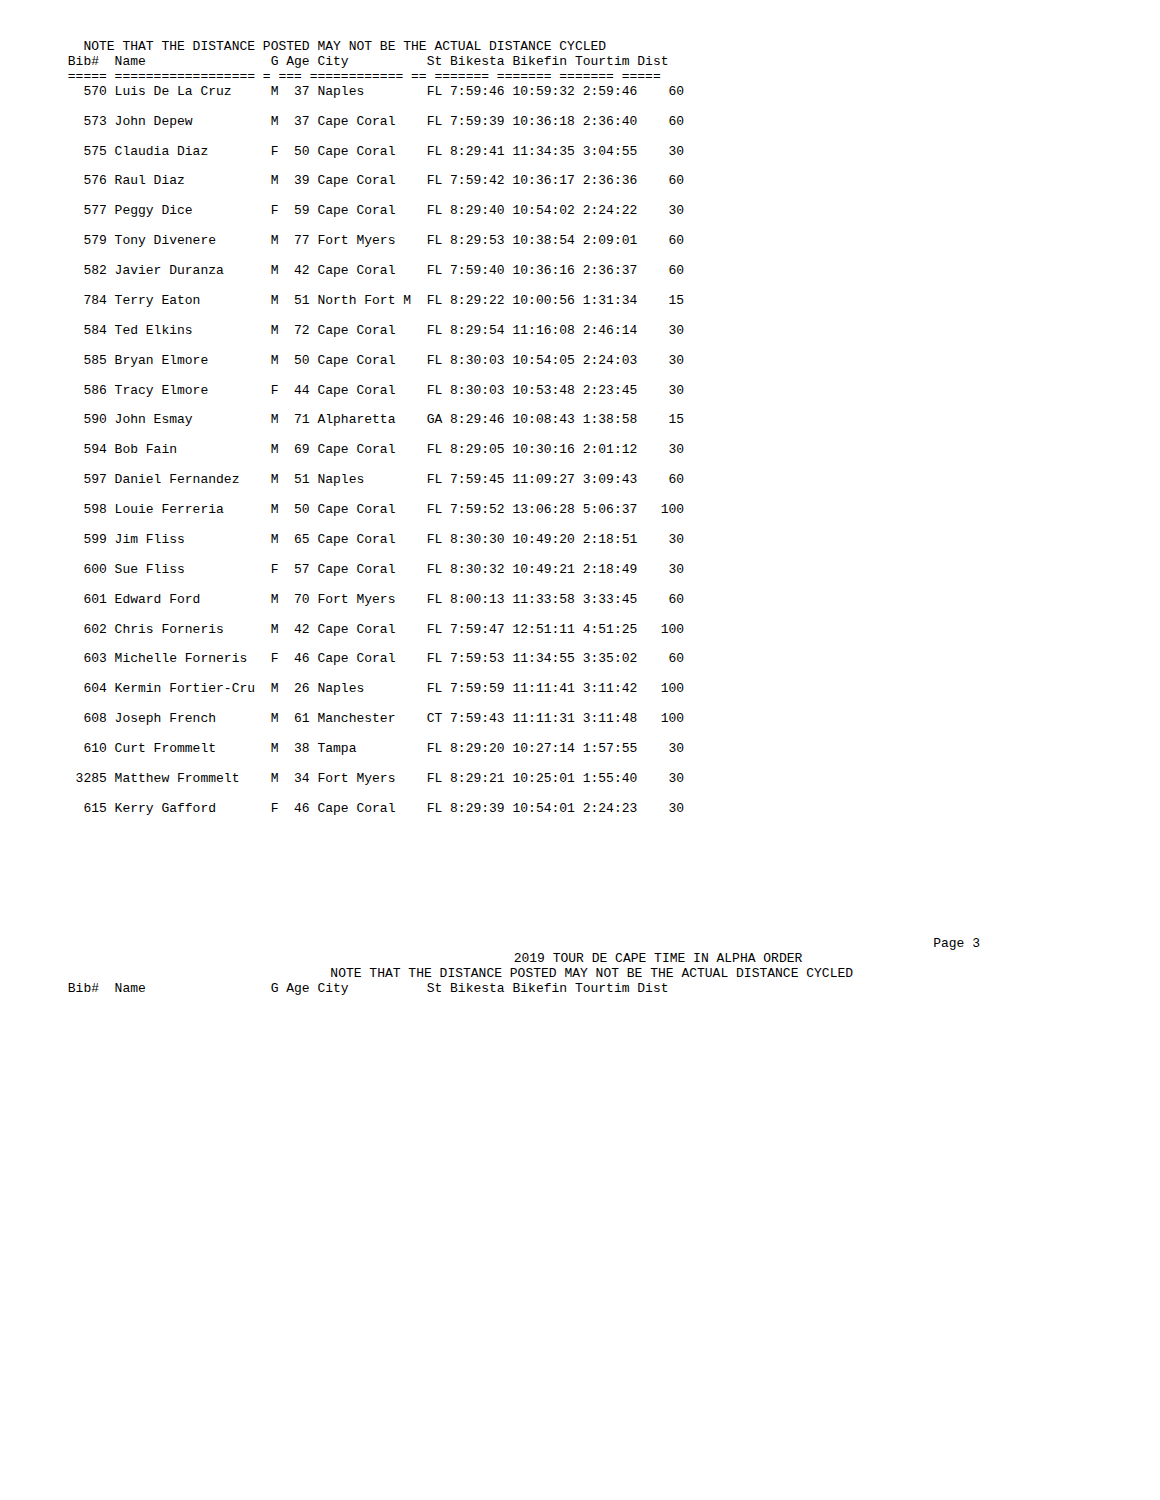NOTE THAT THE DISTANCE POSTED MAY NOT BE THE ACTUAL DISTANCE CYCLED
 Bib#  Name                G Age City          St Bikesta Bikefin Tourtim Dist
 ===== ================== = === ============ == ======= ======= ======= =====
   570 Luis De La Cruz     M  37 Naples        FL 7:59:46 10:59:32 2:59:46    60

   573 John Depew          M  37 Cape Coral    FL 7:59:39 10:36:18 2:36:40    60

   575 Claudia Diaz        F  50 Cape Coral    FL 8:29:41 11:34:35 3:04:55    30

   576 Raul Diaz           M  39 Cape Coral    FL 7:59:42 10:36:17 2:36:36    60

   577 Peggy Dice          F  59 Cape Coral    FL 8:29:40 10:54:02 2:24:22    30

   579 Tony Divenere       M  77 Fort Myers    FL 8:29:53 10:38:54 2:09:01    60

   582 Javier Duranza      M  42 Cape Coral    FL 7:59:40 10:36:16 2:36:37    60

   784 Terry Eaton         M  51 North Fort M  FL 8:29:22 10:00:56 1:31:34    15

   584 Ted Elkins          M  72 Cape Coral    FL 8:29:54 11:16:08 2:46:14    30

   585 Bryan Elmore        M  50 Cape Coral    FL 8:30:03 10:54:05 2:24:03    30

   586 Tracy Elmore        F  44 Cape Coral    FL 8:30:03 10:53:48 2:23:45    30

   590 John Esmay          M  71 Alpharetta    GA 8:29:46 10:08:43 1:38:58    15

   594 Bob Fain            M  69 Cape Coral    FL 8:29:05 10:30:16 2:01:12    30

   597 Daniel Fernandez    M  51 Naples        FL 7:59:45 11:09:27 3:09:43    60

   598 Louie Ferreria      M  50 Cape Coral    FL 7:59:52 13:06:28 5:06:37   100

   599 Jim Fliss           M  65 Cape Coral    FL 8:30:30 10:49:20 2:18:51    30

   600 Sue Fliss           F  57 Cape Coral    FL 8:30:32 10:49:21 2:18:49    30

   601 Edward Ford         M  70 Fort Myers    FL 8:00:13 11:33:58 3:33:45    60

   602 Chris Forneris      M  42 Cape Coral    FL 7:59:47 12:51:11 4:51:25   100

   603 Michelle Forneris   F  46 Cape Coral    FL 7:59:53 11:34:55 3:35:02    60

   604 Kermin Fortier-Cru  M  26 Naples        FL 7:59:59 11:11:41 3:11:42   100

   608 Joseph French       M  61 Manchester    CT 7:59:43 11:11:31 3:11:48   100

   610 Curt Frommelt       M  38 Tampa         FL 8:29:20 10:27:14 1:57:55    30

  3285 Matthew Frommelt    M  34 Fort Myers    FL 8:29:21 10:25:01 1:55:40    30

   615 Kerry Gafford       F  46 Cape Coral    FL 8:29:39 10:54:01 2:24:23    30
Page 3
                    2019 TOUR DE CAPE TIME IN ALPHA ORDER
   NOTE THAT THE DISTANCE POSTED MAY NOT BE THE ACTUAL DISTANCE CYCLED
 Bib#  Name                G Age City          St Bikesta Bikefin Tourtim Dist